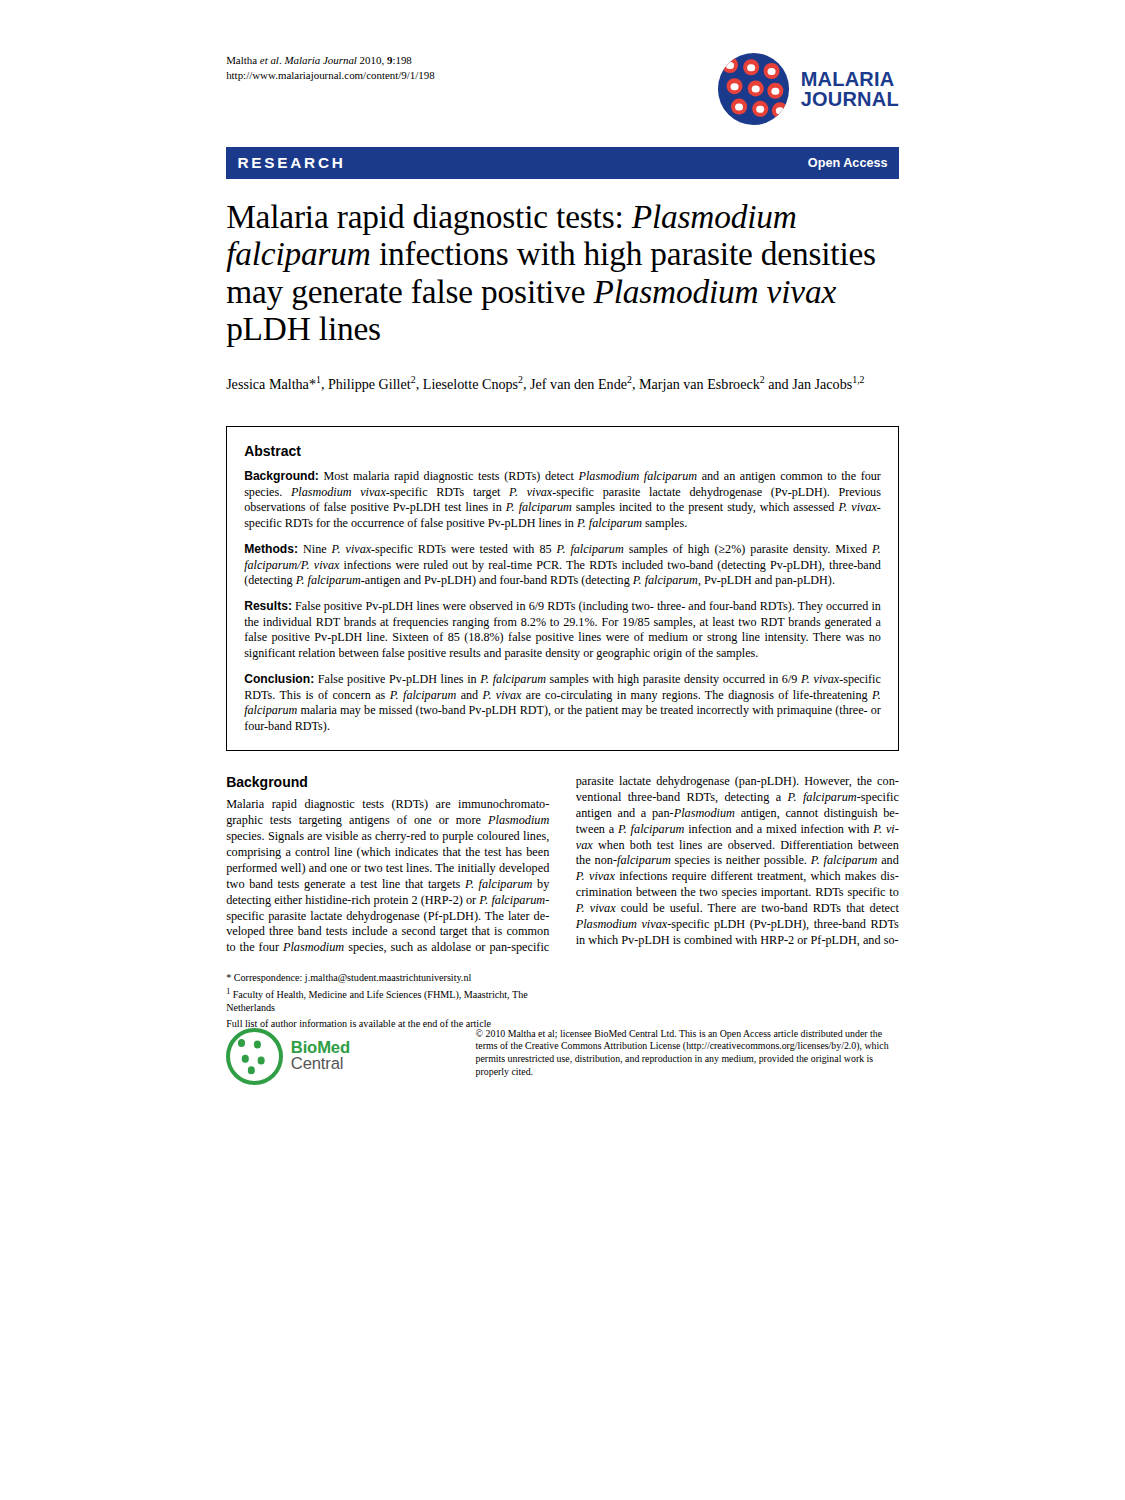Maltha et al. Malaria Journal 2010, 9:198
http://www.malariajournal.com/content/9/1/198
MALARIA
JOURNAL
RESEARCH
Open Access
Malaria rapid diagnostic tests: Plasmodium falciparum infections with high parasite densities may generate false positive Plasmodium vivax pLDH lines
Jessica Maltha*1, Philippe Gillet2, Lieselotte Cnops2, Jef van den Ende2, Marjan van Esbroeck2 and Jan Jacobs1,2
Abstract
Background: Most malaria rapid diagnostic tests (RDTs) detect Plasmodium falciparum and an antigen common to the four species. Plasmodium vivax-specific RDTs target P. vivax-specific parasite lactate dehydrogenase (Pv-pLDH). Previous observations of false positive Pv-pLDH test lines in P. falciparum samples incited to the present study, which assessed P. vivax-specific RDTs for the occurrence of false positive Pv-pLDH lines in P. falciparum samples.
Methods: Nine P. vivax-specific RDTs were tested with 85 P. falciparum samples of high (≥2%) parasite density. Mixed P. falciparum/P. vivax infections were ruled out by real-time PCR. The RDTs included two-band (detecting Pv-pLDH), three-band (detecting P. falciparum-antigen and Pv-pLDH) and four-band RDTs (detecting P. falciparum, Pv-pLDH and pan-pLDH).
Results: False positive Pv-pLDH lines were observed in 6/9 RDTs (including two- three- and four-band RDTs). They occurred in the individual RDT brands at frequencies ranging from 8.2% to 29.1%. For 19/85 samples, at least two RDT brands generated a false positive Pv-pLDH line. Sixteen of 85 (18.8%) false positive lines were of medium or strong line intensity. There was no significant relation between false positive results and parasite density or geographic origin of the samples.
Conclusion: False positive Pv-pLDH lines in P. falciparum samples with high parasite density occurred in 6/9 P. vivax-specific RDTs. This is of concern as P. falciparum and P. vivax are co-circulating in many regions. The diagnosis of life-threatening P. falciparum malaria may be missed (two-band Pv-pLDH RDT), or the patient may be treated incorrectly with primaquine (three- or four-band RDTs).
Background
Malaria rapid diagnostic tests (RDTs) are immunochromatographic tests targeting antigens of one or more Plasmodium species. Signals are visible as cherry-red to purple coloured lines, comprising a control line (which indicates that the test has been performed well) and one or two test lines. The initially developed two band tests generate a test line that targets P. falciparum by detecting either histidine-rich protein 2 (HRP-2) or P. falciparum-specific parasite lactate dehydrogenase (Pf-pLDH). The later developed three band tests include a second target that is common to the four Plasmodium species, such as aldolase or pan-specific parasite lactate dehydrogenase (pan-pLDH). However, the conventional three-band RDTs, detecting a P. falciparum-specific antigen and a pan-Plasmodium antigen, cannot distinguish between a P. falciparum infection and a mixed infection with P. vivax when both test lines are observed. Differentiation between the non-falciparum species is neither possible. P. falciparum and P. vivax infections require different treatment, which makes discrimination between the two species important. RDTs specific to P. vivax could be useful. There are two-band RDTs that detect Plasmodium vivax-specific pLDH (Pv-pLDH), three-band RDTs in which Pv-pLDH is combined with HRP-2 or Pf-pLDH, and so-
* Correspondence: j.maltha@student.maastrichtuniversity.nl
1 Faculty of Health, Medicine and Life Sciences (FHML), Maastricht, The Netherlands
Full list of author information is available at the end of the article
Bio Med
Central
© 2010 Maltha et al; licensee BioMed Central Ltd. This is an Open Access article distributed under the terms of the Creative Commons Attribution License (http://creativecommons.org/licenses/by/2.0), which permits unrestricted use, distribution, and reproduction in any medium, provided the original work is properly cited.